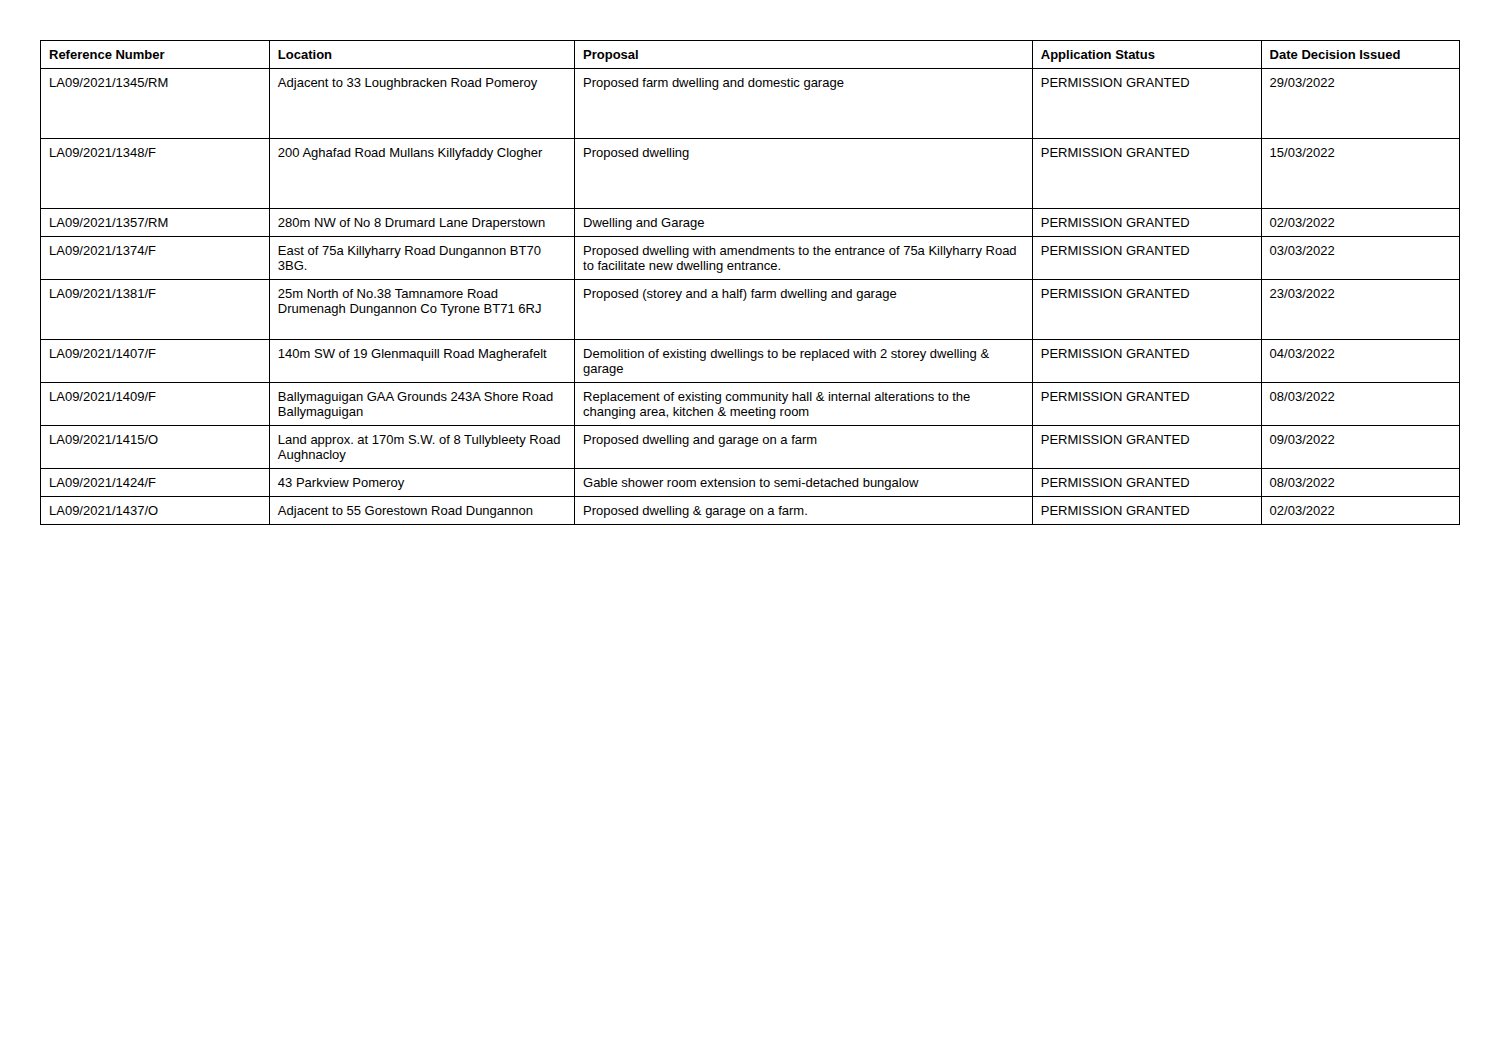| Reference Number | Location | Proposal | Application Status | Date Decision Issued |
| --- | --- | --- | --- | --- |
| LA09/2021/1345/RM | Adjacent to 33 Loughbracken Road Pomeroy | Proposed farm dwelling and domestic garage | PERMISSION GRANTED | 29/03/2022 |
| LA09/2021/1348/F | 200 Aghafad Road Mullans Killyfaddy Clogher | Proposed dwelling | PERMISSION GRANTED | 15/03/2022 |
| LA09/2021/1357/RM | 280m NW of No 8 Drumard Lane Draperstown | Dwelling and Garage | PERMISSION GRANTED | 02/03/2022 |
| LA09/2021/1374/F | East of 75a Killyharry Road Dungannon BT70 3BG. | Proposed dwelling with amendments to the entrance of 75a Killyharry Road to facilitate new dwelling entrance. | PERMISSION GRANTED | 03/03/2022 |
| LA09/2021/1381/F | 25m North of No.38 Tamnamore Road Drumenagh Dungannon Co Tyrone BT71 6RJ | Proposed (storey and a half) farm dwelling and garage | PERMISSION GRANTED | 23/03/2022 |
| LA09/2021/1407/F | 140m SW of 19 Glenmaquill Road Magherafelt | Demolition of existing dwellings to be replaced with 2 storey dwelling & garage | PERMISSION GRANTED | 04/03/2022 |
| LA09/2021/1409/F | Ballymaguigan GAA Grounds 243A Shore Road Ballymaguigan | Replacement of existing community hall & internal alterations to the changing area, kitchen & meeting room | PERMISSION GRANTED | 08/03/2022 |
| LA09/2021/1415/O | Land approx. at 170m S.W. of 8 Tullybleety Road Aughnacloy | Proposed dwelling and garage on a farm | PERMISSION GRANTED | 09/03/2022 |
| LA09/2021/1424/F | 43 Parkview Pomeroy | Gable shower room extension to semi-detached bungalow | PERMISSION GRANTED | 08/03/2022 |
| LA09/2021/1437/O | Adjacent to 55 Gorestown Road Dungannon | Proposed dwelling & garage on a farm. | PERMISSION GRANTED | 02/03/2022 |